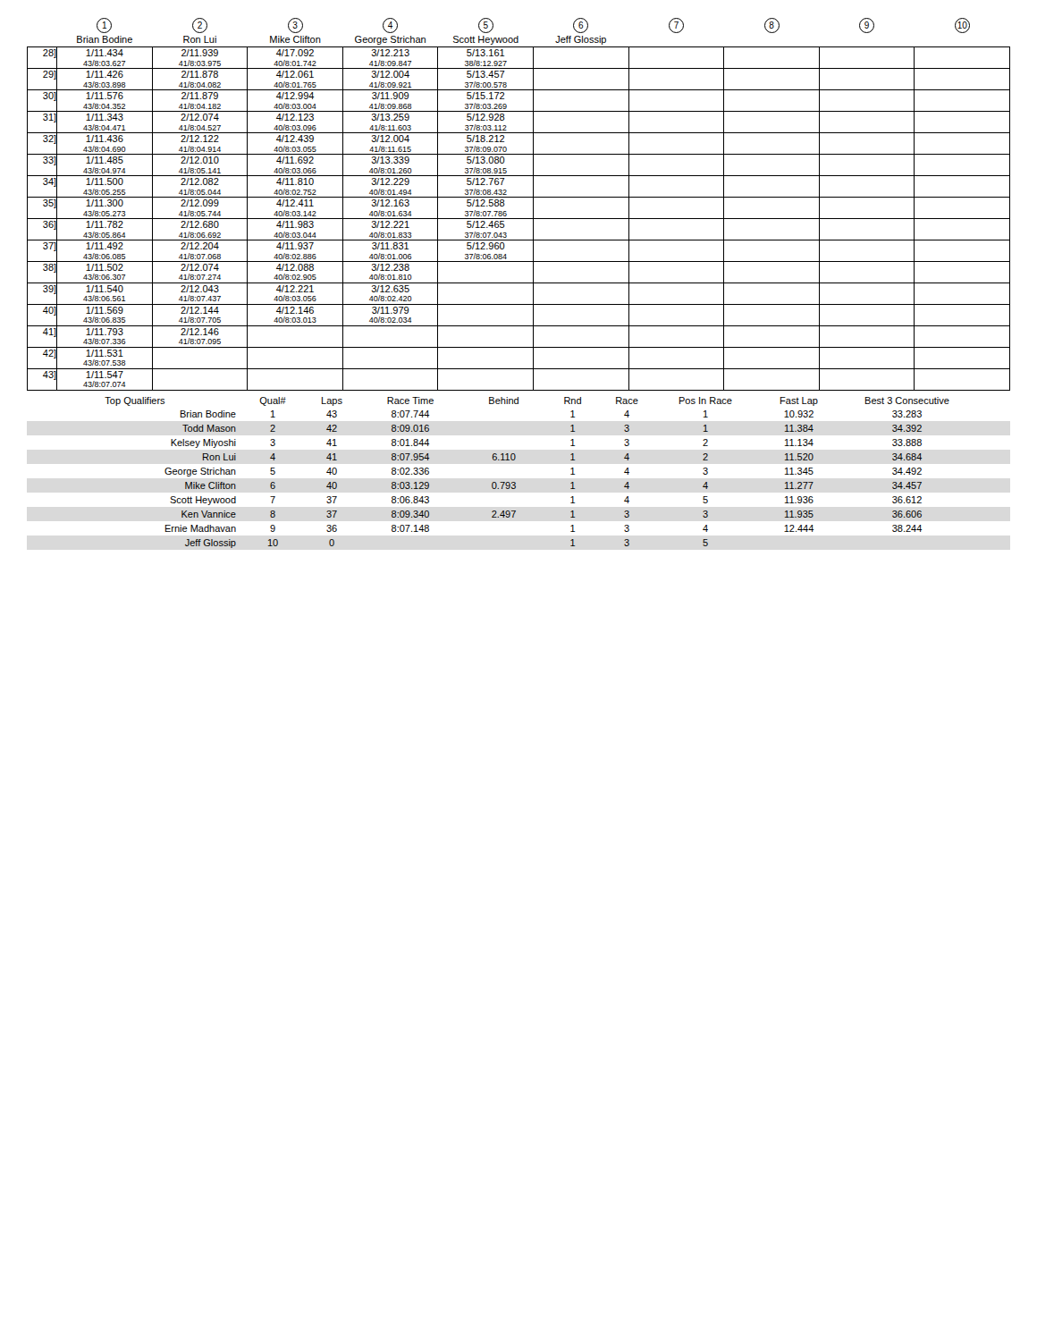| | 1 | 2 | 3 | 4 | 5 | 6 | 7 | 8 | 9 | 10 |
| --- | --- | --- | --- | --- | --- | --- | --- | --- | --- | --- |
| | Brian Bodine | Ron Lui | Mike Clifton | George Strichan | Scott Heywood | Jeff Glossip | | | | |
| 28] | 1/11.434 43/8:03.627 | 2/11.939 41/8:03.975 | 4/17.092 40/8:01.742 | 3/12.213 41/8:09.847 | 5/13.161 38/8:12.927 | | | | | |
| 29] | 1/11.426 43/8:03.898 | 2/11.878 41/8:04.082 | 4/12.061 40/8:01.765 | 3/12.004 41/8:09.921 | 5/13.457 37/8:00.578 | | | | | |
| 30] | 1/11.576 43/8:04.352 | 2/11.879 41/8:04.182 | 4/12.994 40/8:03.004 | 3/11.909 41/8:09.868 | 5/15.172 37/8:03.269 | | | | | |
| 31] | 1/11.343 43/8:04.471 | 2/12.074 41/8:04.527 | 4/12.123 40/8:03.096 | 3/13.259 41/8:11.603 | 5/12.928 37/8:03.112 | | | | | |
| 32] | 1/11.436 43/8:04.690 | 2/12.122 41/8:04.914 | 4/12.439 40/8:03.055 | 3/12.004 41/8:11.615 | 5/18.212 37/8:09.070 | | | | | |
| 33] | 1/11.485 43/8:04.974 | 2/12.010 41/8:05.141 | 4/11.692 40/8:03.066 | 3/13.339 40/8:01.260 | 5/13.080 37/8:08.915 | | | | | |
| 34] | 1/11.500 43/8:05.255 | 2/12.082 41/8:05.044 | 4/11.810 40/8:02.752 | 3/12.229 40/8:01.494 | 5/12.767 37/8:08.432 | | | | | |
| 35] | 1/11.300 43/8:05.273 | 2/12.099 41/8:05.744 | 4/12.411 40/8:03.142 | 3/12.163 40/8:01.634 | 5/12.588 37/8:07.786 | | | | | |
| 36] | 1/11.782 43/8:05.864 | 2/12.680 41/8:06.692 | 4/11.983 40/8:03.044 | 3/12.221 40/8:01.833 | 5/12.465 37/8:07.043 | | | | | |
| 37] | 1/11.492 43/8:06.085 | 2/12.204 41/8:07.068 | 4/11.937 40/8:02.886 | 3/11.831 40/8:01.006 | 5/12.960 37/8:06.084 | | | | | |
| 38] | 1/11.502 43/8:06.307 | 2/12.074 41/8:07.274 | 4/12.088 40/8:02.905 | 3/12.238 40/8:01.810 | | | | | | |
| 39] | 1/11.540 43/8:06.561 | 2/12.043 41/8:07.437 | 4/12.221 40/8:03.056 | 3/12.635 40/8:02.420 | | | | | | |
| 40] | 1/11.569 43/8:06.835 | 2/12.144 41/8:07.705 | 4/12.146 40/8:03.013 | 3/11.979 40/8:02.034 | | | | | | |
| 41] | 1/11.793 43/8:07.336 | 2/12.146 41/8:07.095 | | | | | | | | |
| 42] | 1/11.531 43/8:07.538 | | | | | | | | | |
| 43] | 1/11.547 43/8:07.074 | | | | | | | | | |
| Top Qualifiers | Qual# | Laps | Race Time | Behind | Rnd | Race | Pos In Race | Fast Lap | Best 3 Consecutive | |
| --- | --- | --- | --- | --- | --- | --- | --- | --- | --- | --- |
| Brian Bodine | 1 | 43 | 8:07.744 | | 1 | 4 | 1 | 10.932 | 33.283 | |
| Todd Mason | 2 | 42 | 8:09.016 | | 1 | 3 | 1 | 11.384 | 34.392 | |
| Kelsey Miyoshi | 3 | 41 | 8:01.844 | | 1 | 3 | 2 | 11.134 | 33.888 | |
| Ron Lui | 4 | 41 | 8:07.954 | 6.110 | 1 | 4 | 2 | 11.520 | 34.684 | |
| George Strichan | 5 | 40 | 8:02.336 | | 1 | 4 | 3 | 11.345 | 34.492 | |
| Mike Clifton | 6 | 40 | 8:03.129 | 0.793 | 1 | 4 | 4 | 11.277 | 34.457 | |
| Scott Heywood | 7 | 37 | 8:06.843 | | 1 | 4 | 5 | 11.936 | 36.612 | |
| Ken Vannice | 8 | 37 | 8:09.340 | 2.497 | 1 | 3 | 3 | 11.935 | 36.606 | |
| Ernie Madhavan | 9 | 36 | 8:07.148 | | 1 | 3 | 4 | 12.444 | 38.244 | |
| Jeff Glossip | 10 | 0 | | | 1 | 3 | 5 | | | |